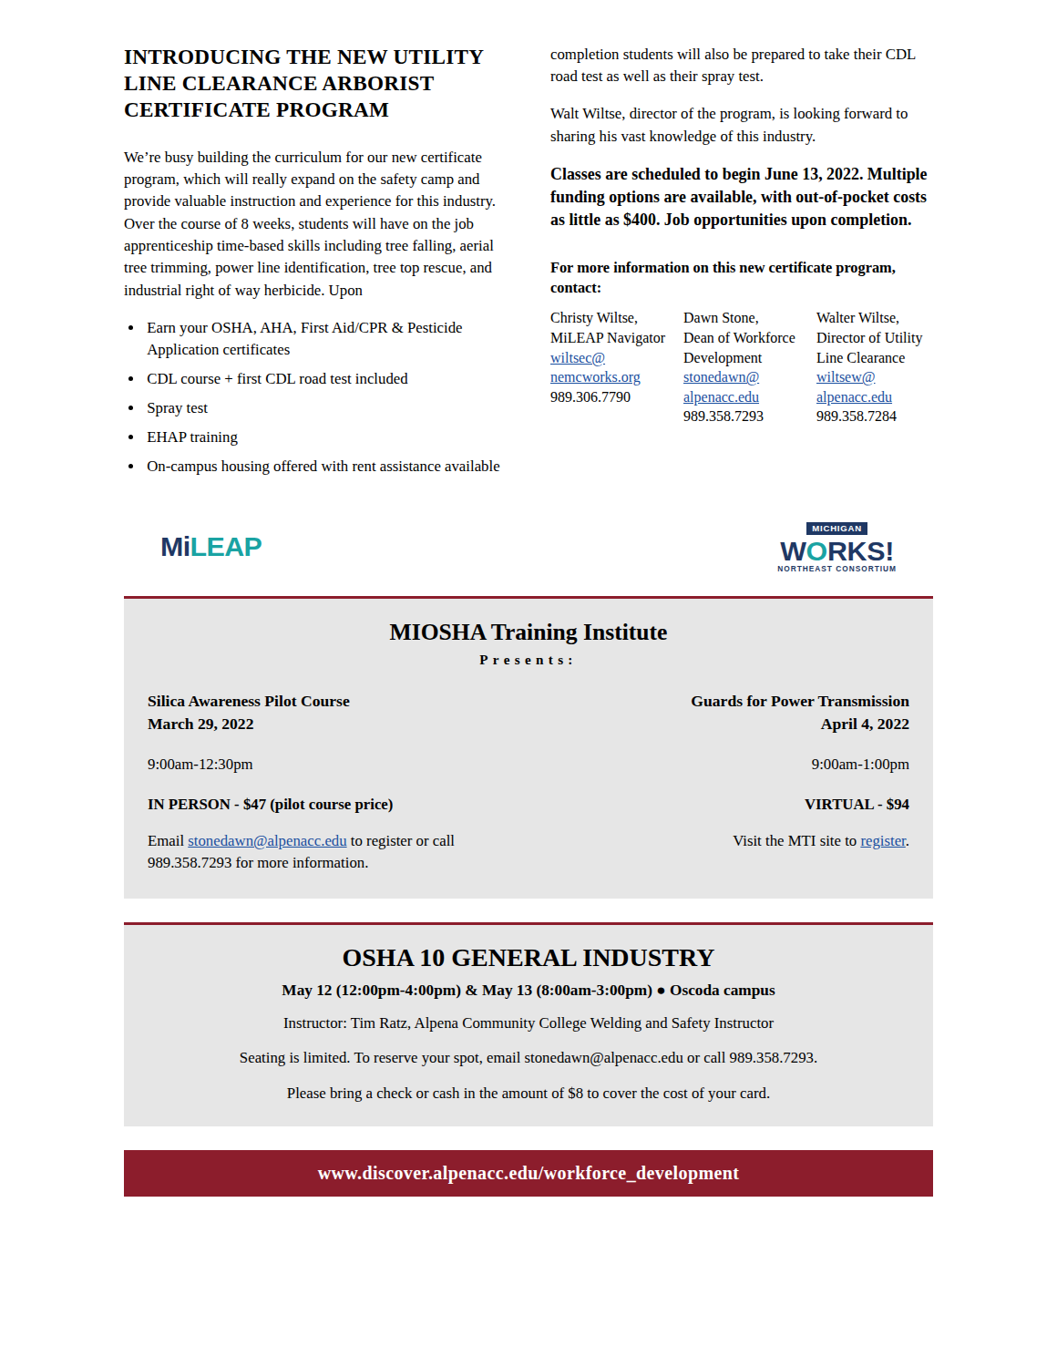INTRODUCING THE NEW UTILITY LINE CLEARANCE ARBORIST CERTIFICATE PROGRAM
We’re busy building the curriculum for our new certificate program, which will really expand on the safety camp and provide valuable instruction and experience for this industry. Over the course of 8 weeks, students will have on the job apprenticeship time-based skills including tree falling, aerial tree trimming, power line identification, tree top rescue, and industrial right of way herbicide. Upon
Earn your OSHA, AHA, First Aid/CPR & Pesticide Application certificates
CDL course + first CDL road test included
Spray test
EHAP training
On-campus housing offered with rent assistance available
completion students will also be prepared to take their CDL road test as well as their spray test.
Walt Wiltse, director of the program, is looking forward to sharing his vast knowledge of this industry.
Classes are scheduled to begin June 13, 2022. Multiple funding options are available, with out-of-pocket costs as little as $400. Job opportunities upon completion.
For more information on this new certificate program, contact:
Christy Wiltse,
MiLEAP Navigator
wiltsec@
nemcworks.org
989.306.7790
Dawn Stone,
Dean of Workforce Development
stonedawn@
alpenacc.edu
989.358.7293
Walter Wiltse,
Director of Utility Line Clearance
wiltsew@
alpenacc.edu
989.358.7284
Mi LEAP
MICHIGAN
WORKS!
NORTHEAST CONSORTIUM
MIOSHA Training Institute
Presents:
Silica Awareness Pilot Course
March 29, 2022
9:00am-12:30pm
IN PERSON - $47 (pilot course price)
Email stonedawn@alpenacc.edu to register or call 989.358.7293 for more information.
Guards for Power Transmission
April 4, 2022
9:00am-1:00pm
VIRTUAL - $94
Visit the MTI site to register.
OSHA 10 GENERAL INDUSTRY
May 12 (12:00pm-4:00pm) & May 13 (8:00am-3:00pm) ● Oscoda campus
Instructor: Tim Ratz, Alpena Community College Welding and Safety Instructor
Seating is limited. To reserve your spot, email stonedawn@alpenacc.edu or call 989.358.7293.
Please bring a check or cash in the amount of $8 to cover the cost of your card.
www.discover.alpenacc.edu/workforce_development